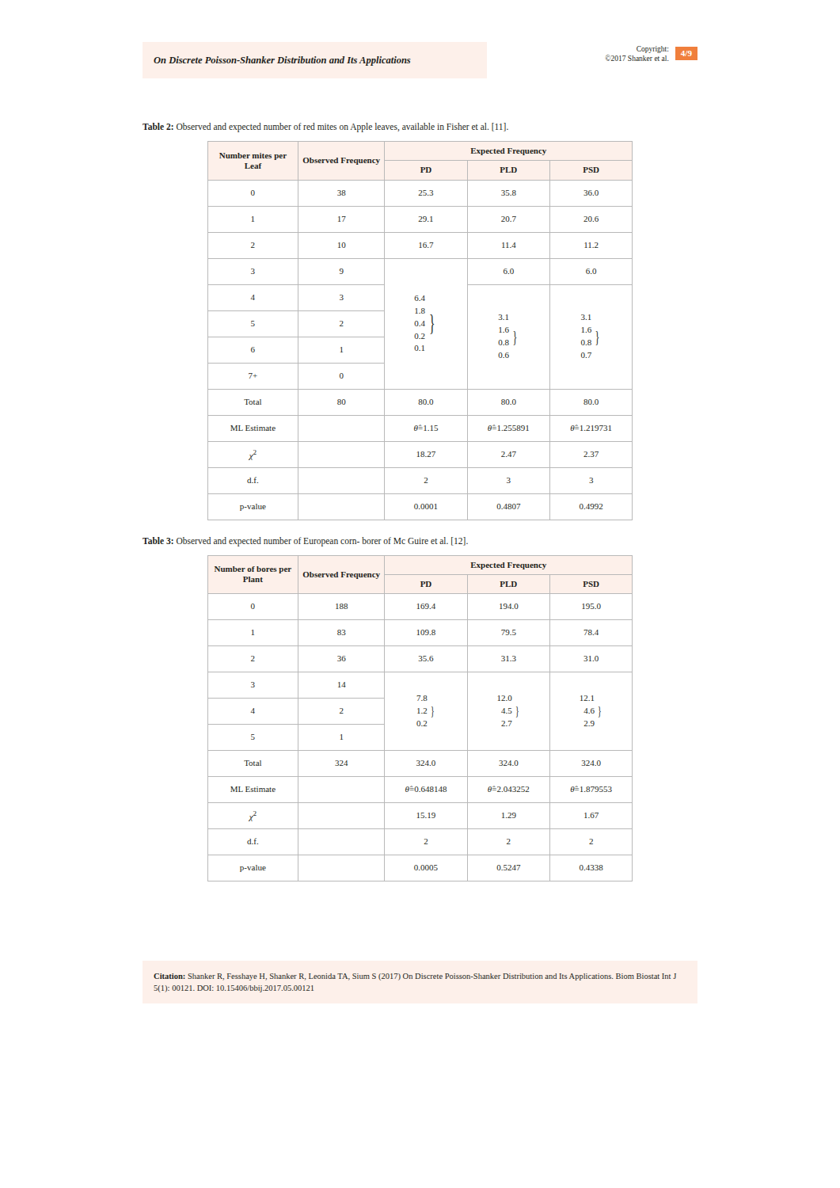On Discrete Poisson-Shanker Distribution and Its Applications
Copyright:
©2017 Shanker et al.
4/9
Table 2: Observed and expected number of red mites on Apple leaves, available in Fisher et al. [11].
| Number mites per Leaf | Observed Frequency | Expected Frequency |
| --- | --- | --- |
| PD | PLD | PSD |
| 0 | 38 | 25.3 | 35.8 | 36.0 |
| 1 | 17 | 29.1 | 20.7 | 20.6 |
| 2 | 10 | 16.7 | 11.4 | 11.2 |
| 3 | 9 | 6.4 1.8 0.4 0.2 0.1 } | 6.0 | 6.0 |
| 4 | 3 | 3.1 1.6 0.8 0.6 } | 3.1 1.6 0.8 0.7 } |
| 5 | 2 |
| 6 | 1 |
| 7+ | 0 |
| Total | 80 | 80.0 | 80.0 | 80.0 |
| ML Estimate | | θ̂ =1.15 | θ̂ =1.255891 | θ̂ =1.219731 |
| χ 2 | | 18.27 | 2.47 | 2.37 |
| d.f. | | 2 | 3 | 3 |
| p-value | | 0.0001 | 0.4807 | 0.4992 |
Table 3: Observed and expected number of European corn- borer of Mc Guire et al. [12].
| Number of bores per Plant | Observed Frequency | Expected Frequency |
| --- | --- | --- |
| PD | PLD | PSD |
| 0 | 188 | 169.4 | 194.0 | 195.0 |
| 1 | 83 | 109.8 | 79.5 | 78.4 |
| 2 | 36 | 35.6 | 31.3 | 31.0 |
| 3 | 14 | 7.8 1.2 0.2 } | 12.0 4.5 2.7 } | 12.1 4.6 2.9 } |
| 4 | 2 |
| 5 | 1 |
| Total | 324 | 324.0 | 324.0 | 324.0 |
| ML Estimate | | θ̂ =0.648148 | θ̂ =2.043252 | θ̂ =1.879553 |
| χ 2 | | 15.19 | 1.29 | 1.67 |
| d.f. | | 2 | 2 | 2 |
| p-value | | 0.0005 | 0.5247 | 0.4338 |
Citation: Shanker R, Fesshaye H, Shanker R, Leonida TA, Sium S (2017) On Discrete Poisson-Shanker Distribution and Its Applications. Biom Biostat Int J 5(1): 00121. DOI: 10.15406/bbij.2017.05.00121